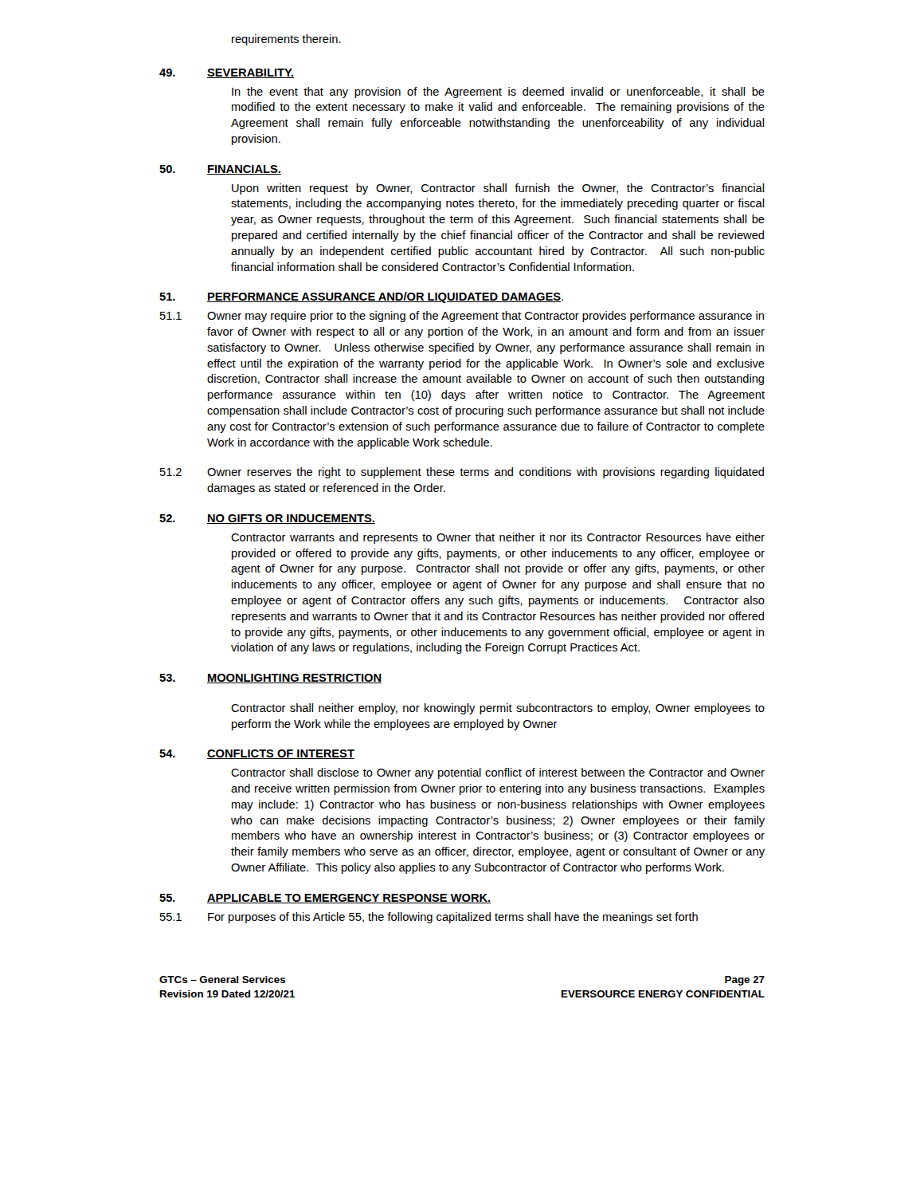requirements therein.
49.
SEVERABILITY.
In the event that any provision of the Agreement is deemed invalid or unenforceable, it shall be modified to the extent necessary to make it valid and enforceable. The remaining provisions of the Agreement shall remain fully enforceable notwithstanding the unenforceability of any individual provision.
50.
FINANCIALS.
Upon written request by Owner, Contractor shall furnish the Owner, the Contractor’s financial statements, including the accompanying notes thereto, for the immediately preceding quarter or fiscal year, as Owner requests, throughout the term of this Agreement. Such financial statements shall be prepared and certified internally by the chief financial officer of the Contractor and shall be reviewed annually by an independent certified public accountant hired by Contractor. All such non-public financial information shall be considered Contractor’s Confidential Information.
51.
PERFORMANCE ASSURANCE AND/OR LIQUIDATED DAMAGES.
51.1
Owner may require prior to the signing of the Agreement that Contractor provides performance assurance in favor of Owner with respect to all or any portion of the Work, in an amount and form and from an issuer satisfactory to Owner. Unless otherwise specified by Owner, any performance assurance shall remain in effect until the expiration of the warranty period for the applicable Work. In Owner’s sole and exclusive discretion, Contractor shall increase the amount available to Owner on account of such then outstanding performance assurance within ten (10) days after written notice to Contractor. The Agreement compensation shall include Contractor’s cost of procuring such performance assurance but shall not include any cost for Contractor’s extension of such performance assurance due to failure of Contractor to complete Work in accordance with the applicable Work schedule.
51.2
Owner reserves the right to supplement these terms and conditions with provisions regarding liquidated damages as stated or referenced in the Order.
52.
NO GIFTS OR INDUCEMENTS.
Contractor warrants and represents to Owner that neither it nor its Contractor Resources have either provided or offered to provide any gifts, payments, or other inducements to any officer, employee or agent of Owner for any purpose. Contractor shall not provide or offer any gifts, payments, or other inducements to any officer, employee or agent of Owner for any purpose and shall ensure that no employee or agent of Contractor offers any such gifts, payments or inducements. Contractor also represents and warrants to Owner that it and its Contractor Resources has neither provided nor offered to provide any gifts, payments, or other inducements to any government official, employee or agent in violation of any laws or regulations, including the Foreign Corrupt Practices Act.
53.
MOONLIGHTING RESTRICTION
Contractor shall neither employ, nor knowingly permit subcontractors to employ, Owner employees to perform the Work while the employees are employed by Owner
54.
CONFLICTS OF INTEREST
Contractor shall disclose to Owner any potential conflict of interest between the Contractor and Owner and receive written permission from Owner prior to entering into any business transactions. Examples may include: 1) Contractor who has business or non-business relationships with Owner employees who can make decisions impacting Contractor’s business; 2) Owner employees or their family members who have an ownership interest in Contractor’s business; or (3) Contractor employees or their family members who serve as an officer, director, employee, agent or consultant of Owner or any Owner Affiliate. This policy also applies to any Subcontractor of Contractor who performs Work.
55.
APPLICABLE TO EMERGENCY RESPONSE WORK.
55.1
For purposes of this Article 55, the following capitalized terms shall have the meanings set forth
GTCs – General Services
Revision 19 Dated 12/20/21
Page 27
EVERSOURCE ENERGY CONFIDENTIAL